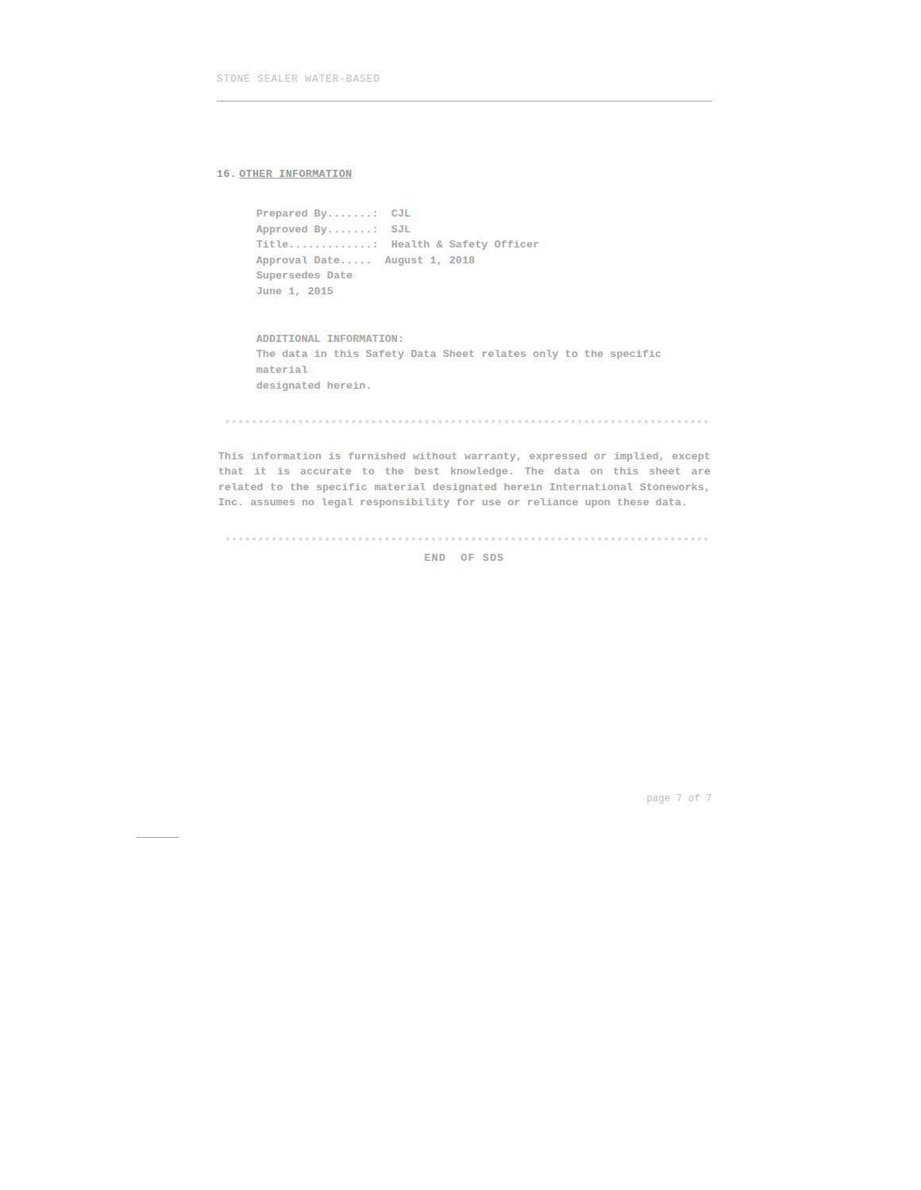STONE SEALER WATER-BASED
16. OTHER INFORMATION
Prepared By.......: CJL
Approved By.......: SJL
Title.............: Health & Safety Officer
Approval Date..... August 1, 2018
Supersedes Date
June 1, 2015
ADDITIONAL INFORMATION:
The data in this Safety Data Sheet relates only to the specific material
designated herein.
*************************************************************************
This information is furnished without warranty, expressed or implied, except that it is accurate to the best knowledge. The data on this sheet are related to the specific material designated herein International Stoneworks, Inc. assumes no legal responsibility for use or reliance upon these data.
*************************************************************************
END OF SDS
page 7 of 7